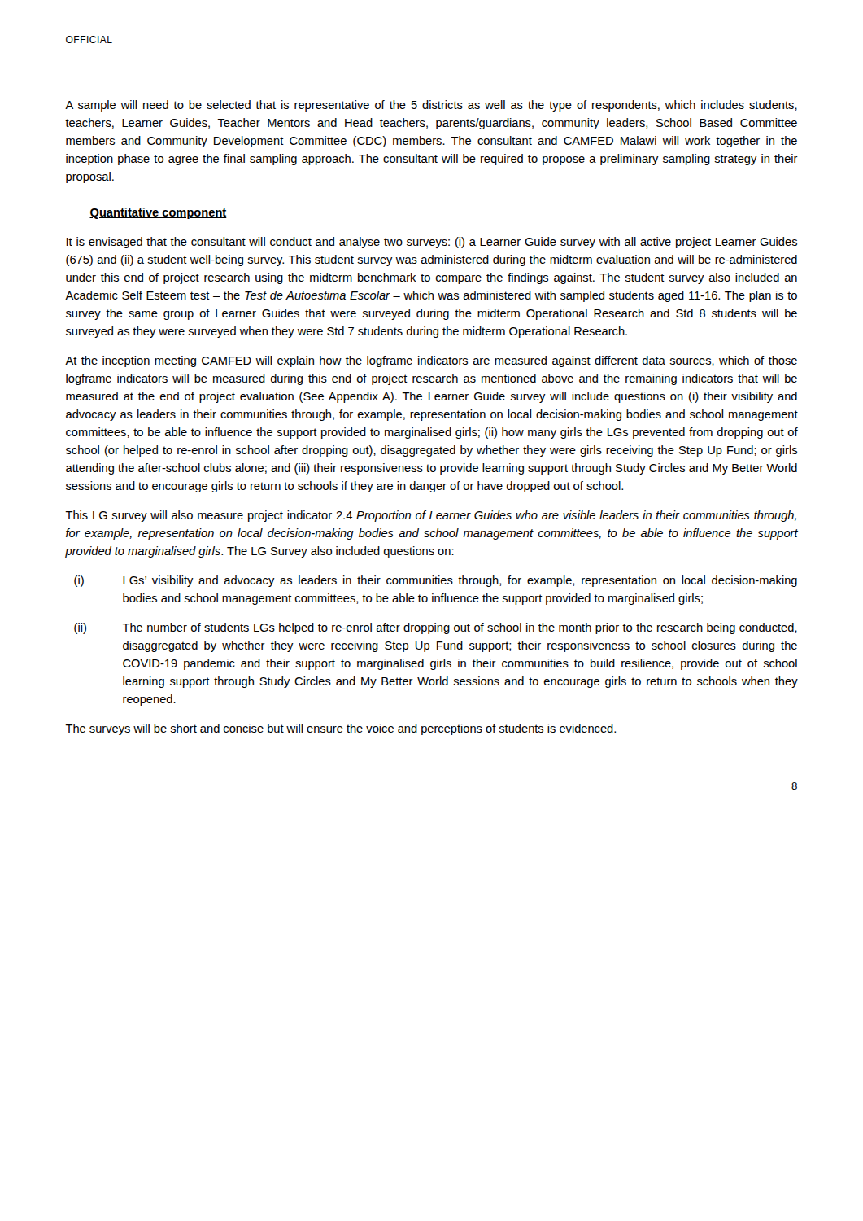OFFICIAL
A sample will need to be selected that is representative of the 5 districts as well as the type of respondents, which includes students, teachers, Learner Guides, Teacher Mentors and Head teachers, parents/guardians, community leaders, School Based Committee members and Community Development Committee (CDC) members. The consultant and CAMFED Malawi will work together in the inception phase to agree the final sampling approach. The consultant will be required to propose a preliminary sampling strategy in their proposal.
Quantitative component
It is envisaged that the consultant will conduct and analyse two surveys: (i) a Learner Guide survey with all active project Learner Guides (675) and (ii) a student well-being survey. This student survey was administered during the midterm evaluation and will be re-administered under this end of project research using the midterm benchmark to compare the findings against. The student survey also included an Academic Self Esteem test – the Test de Autoestima Escolar – which was administered with sampled students aged 11-16. The plan is to survey the same group of Learner Guides that were surveyed during the midterm Operational Research and Std 8 students will be surveyed as they were surveyed when they were Std 7 students during the midterm Operational Research.
At the inception meeting CAMFED will explain how the logframe indicators are measured against different data sources, which of those logframe indicators will be measured during this end of project research as mentioned above and the remaining indicators that will be measured at the end of project evaluation (See Appendix A). The Learner Guide survey will include questions on (i) their visibility and advocacy as leaders in their communities through, for example, representation on local decision-making bodies and school management committees, to be able to influence the support provided to marginalised girls; (ii) how many girls the LGs prevented from dropping out of school (or helped to re-enrol in school after dropping out), disaggregated by whether they were girls receiving the Step Up Fund; or girls attending the after-school clubs alone; and (iii) their responsiveness to provide learning support through Study Circles and My Better World sessions and to encourage girls to return to schools if they are in danger of or have dropped out of school.
This LG survey will also measure project indicator 2.4 Proportion of Learner Guides who are visible leaders in their communities through, for example, representation on local decision-making bodies and school management committees, to be able to influence the support provided to marginalised girls. The LG Survey also included questions on:
LGs’ visibility and advocacy as leaders in their communities through, for example, representation on local decision-making bodies and school management committees, to be able to influence the support provided to marginalised girls;
The number of students LGs helped to re-enrol after dropping out of school in the month prior to the research being conducted, disaggregated by whether they were receiving Step Up Fund support; their responsiveness to school closures during the COVID-19 pandemic and their support to marginalised girls in their communities to build resilience, provide out of school learning support through Study Circles and My Better World sessions and to encourage girls to return to schools when they reopened.
The surveys will be short and concise but will ensure the voice and perceptions of students is evidenced.
8